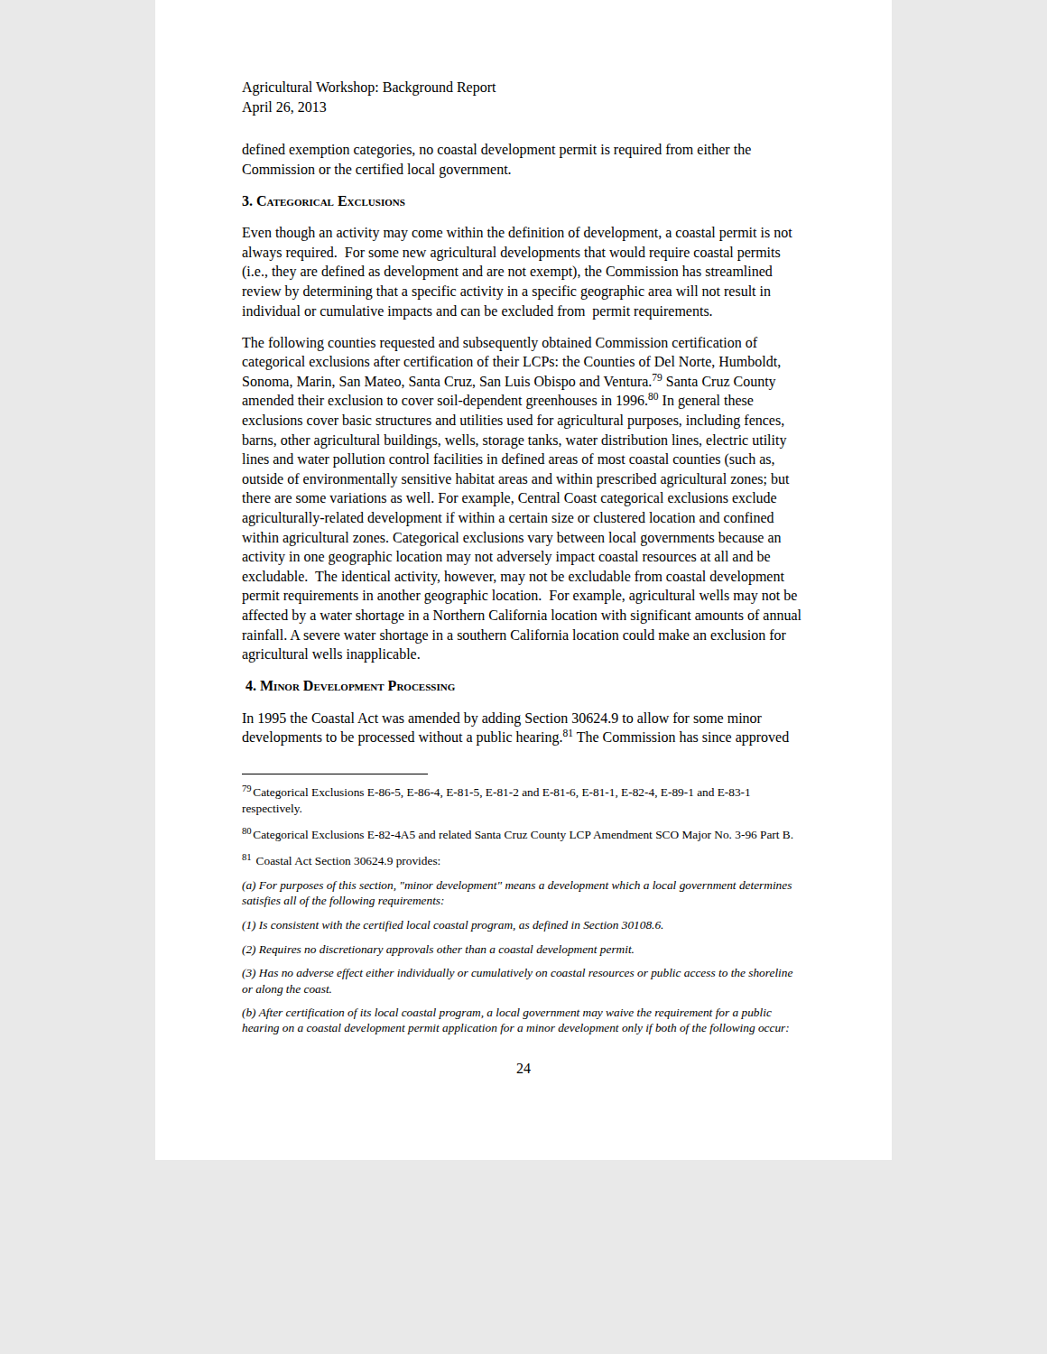Agricultural Workshop: Background Report
April 26, 2013
defined exemption categories, no coastal development permit is required from either the Commission or the certified local government.
3. Categorical Exclusions
Even though an activity may come within the definition of development, a coastal permit is not always required. For some new agricultural developments that would require coastal permits (i.e., they are defined as development and are not exempt), the Commission has streamlined review by determining that a specific activity in a specific geographic area will not result in individual or cumulative impacts and can be excluded from permit requirements.
The following counties requested and subsequently obtained Commission certification of categorical exclusions after certification of their LCPs: the Counties of Del Norte, Humboldt, Sonoma, Marin, San Mateo, Santa Cruz, San Luis Obispo and Ventura.79 Santa Cruz County amended their exclusion to cover soil-dependent greenhouses in 1996.80 In general these exclusions cover basic structures and utilities used for agricultural purposes, including fences, barns, other agricultural buildings, wells, storage tanks, water distribution lines, electric utility lines and water pollution control facilities in defined areas of most coastal counties (such as, outside of environmentally sensitive habitat areas and within prescribed agricultural zones; but there are some variations as well. For example, Central Coast categorical exclusions exclude agriculturally-related development if within a certain size or clustered location and confined within agricultural zones. Categorical exclusions vary between local governments because an activity in one geographic location may not adversely impact coastal resources at all and be excludable. The identical activity, however, may not be excludable from coastal development permit requirements in another geographic location. For example, agricultural wells may not be affected by a water shortage in a Northern California location with significant amounts of annual rainfall. A severe water shortage in a southern California location could make an exclusion for agricultural wells inapplicable.
4. Minor Development Processing
In 1995 the Coastal Act was amended by adding Section 30624.9 to allow for some minor developments to be processed without a public hearing.81 The Commission has since approved
79 Categorical Exclusions E-86-5, E-86-4, E-81-5, E-81-2 and E-81-6, E-81-1, E-82-4, E-89-1 and E-83-1 respectively.
80 Categorical Exclusions E-82-4A5 and related Santa Cruz County LCP Amendment SCO Major No. 3-96 Part B.
81 Coastal Act Section 30624.9 provides:
(a) For purposes of this section, "minor development" means a development which a local government determines satisfies all of the following requirements:
(1) Is consistent with the certified local coastal program, as defined in Section 30108.6.
(2) Requires no discretionary approvals other than a coastal development permit.
(3) Has no adverse effect either individually or cumulatively on coastal resources or public access to the shoreline or along the coast.
(b) After certification of its local coastal program, a local government may waive the requirement for a public hearing on a coastal development permit application for a minor development only if both of the following occur:
24